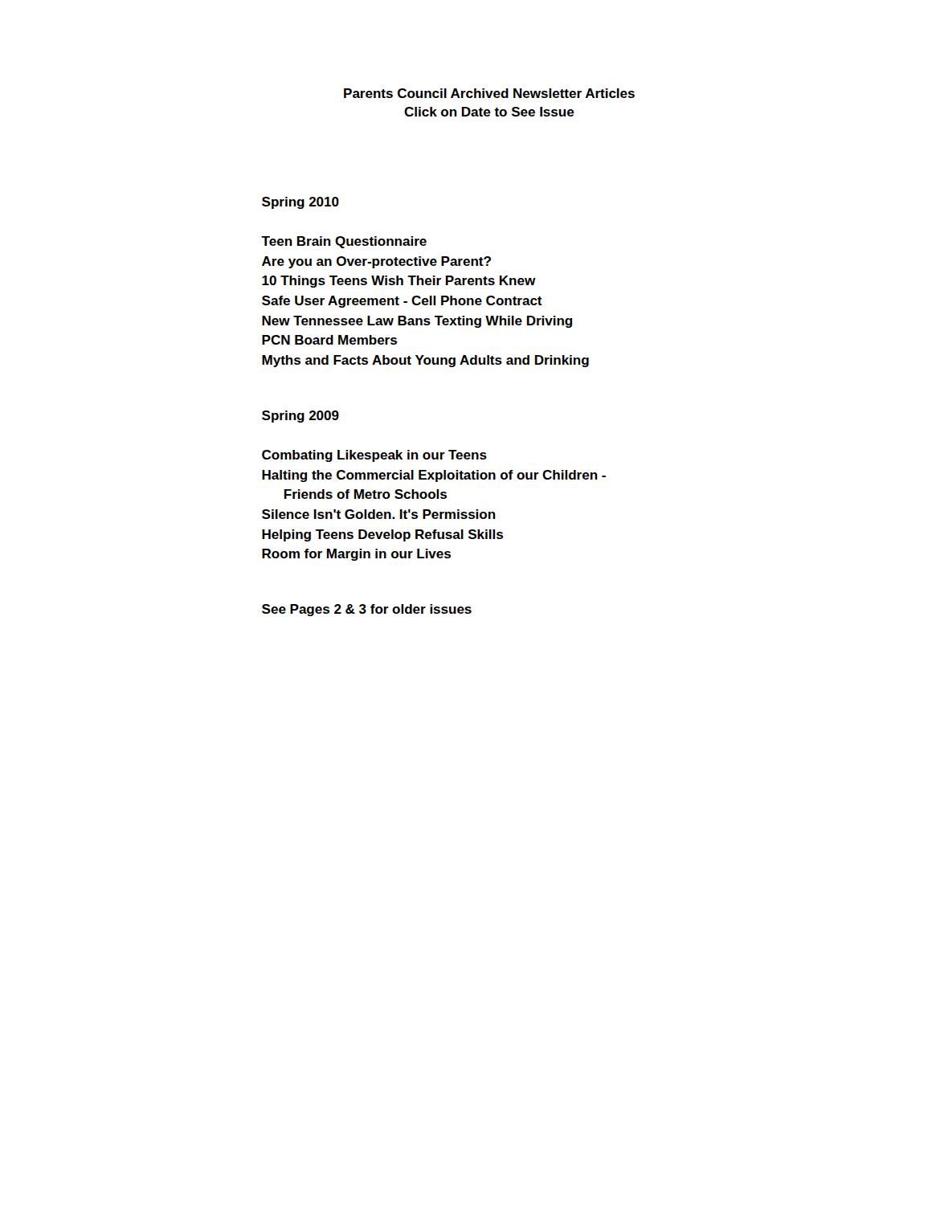Parents Council Archived Newsletter Articles Click on Date to See Issue
Spring 2010
Teen Brain Questionnaire
Are you an Over-protective Parent?
10 Things Teens Wish Their Parents Knew
Safe User Agreement - Cell Phone Contract
New Tennessee Law Bans Texting While Driving
PCN Board Members
Myths and Facts About Young Adults and Drinking
Spring 2009
Combating Likespeak in our Teens
Halting the Commercial Exploitation of our Children -
Friends of Metro Schools
Silence Isn't Golden. It's Permission
Helping Teens Develop Refusal Skills
Room for Margin in our Lives
See Pages 2 & 3 for older issues